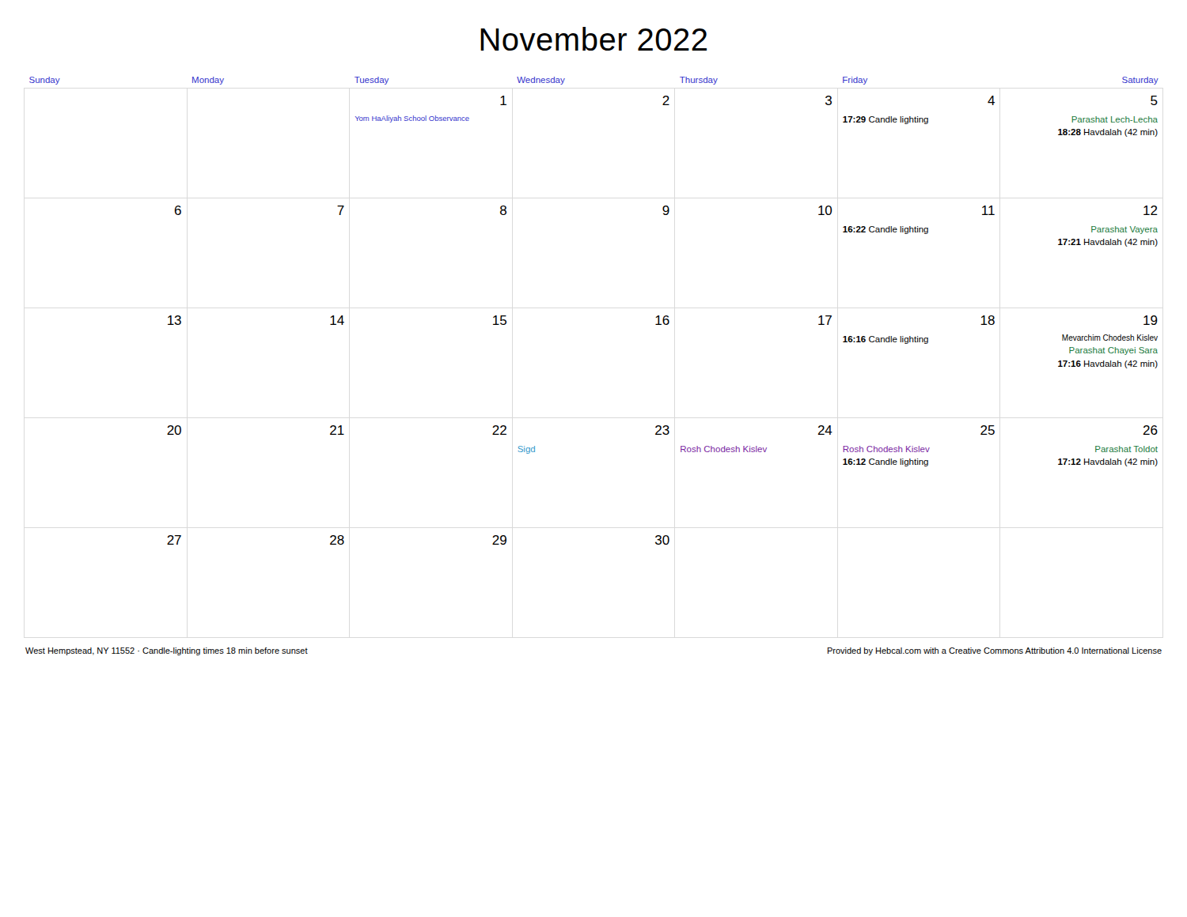November 2022
| Sunday | Monday | Tuesday | Wednesday | Thursday | Friday | Saturday |
| --- | --- | --- | --- | --- | --- | --- |
| | | 1 Yom HaAliyah School Observance | 2 | 3 | 4 17:29 Candle lighting | 5 Parashat Lech-Lecha 18:28 Havdalah (42 min) |
| 6 | 7 | 8 | 9 | 10 | 11 16:22 Candle lighting | 12 Parashat Vayera 17:21 Havdalah (42 min) |
| 13 | 14 | 15 | 16 | 17 | 18 16:16 Candle lighting | 19 Mevarchim Chodesh Kislev Parashat Chayei Sara 17:16 Havdalah (42 min) |
| 20 | 21 | 22 | 23 Sigd | 24 Rosh Chodesh Kislev | 25 Rosh Chodesh Kislev 16:12 Candle lighting | 26 Parashat Toldot 17:12 Havdalah (42 min) |
| 27 | 28 | 29 | 30 | | | |
West Hempstead, NY 11552 · Candle-lighting times 18 min before sunset
Provided by Hebcal.com with a Creative Commons Attribution 4.0 International License